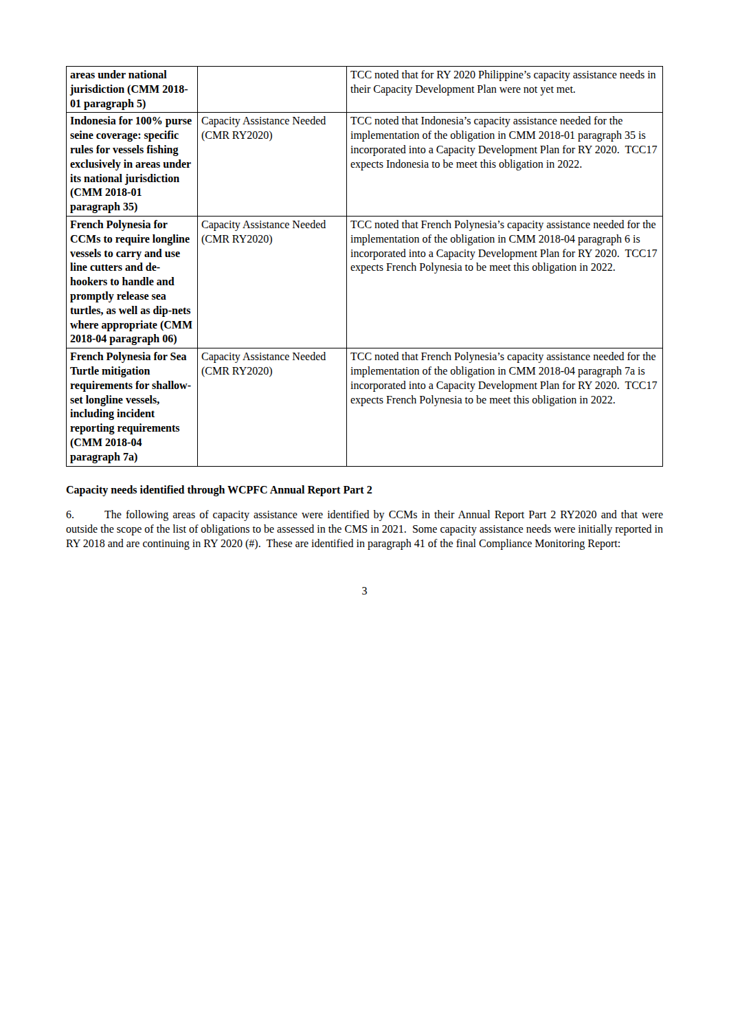| areas under national jurisdiction (CMM 2018-01 paragraph 5) | | TCC noted that for RY 2020 Philippine’s capacity assistance needs in their Capacity Development Plan were not yet met. |
| Indonesia for 100% purse seine coverage: specific rules for vessels fishing exclusively in areas under its national jurisdiction (CMM 2018-01 paragraph 35) | Capacity Assistance Needed (CMR RY2020) | TCC noted that Indonesia’s capacity assistance needed for the implementation of the obligation in CMM 2018-01 paragraph 35 is incorporated into a Capacity Development Plan for RY 2020. TCC17 expects Indonesia to be meet this obligation in 2022. |
| French Polynesia for CCMs to require longline vessels to carry and use line cutters and de-hookers to handle and promptly release sea turtles, as well as dip-nets where appropriate (CMM 2018-04 paragraph 06) | Capacity Assistance Needed (CMR RY2020) | TCC noted that French Polynesia’s capacity assistance needed for the implementation of the obligation in CMM 2018-04 paragraph 6 is incorporated into a Capacity Development Plan for RY 2020. TCC17 expects French Polynesia to be meet this obligation in 2022. |
| French Polynesia for Sea Turtle mitigation requirements for shallow-set longline vessels, including incident reporting requirements (CMM 2018-04 paragraph 7a) | Capacity Assistance Needed (CMR RY2020) | TCC noted that French Polynesia’s capacity assistance needed for the implementation of the obligation in CMM 2018-04 paragraph 7a is incorporated into a Capacity Development Plan for RY 2020. TCC17 expects French Polynesia to be meet this obligation in 2022. |
Capacity needs identified through WCPFC Annual Report Part 2
6. The following areas of capacity assistance were identified by CCMs in their Annual Report Part 2 RY2020 and that were outside the scope of the list of obligations to be assessed in the CMS in 2021. Some capacity assistance needs were initially reported in RY 2018 and are continuing in RY 2020 (#). These are identified in paragraph 41 of the final Compliance Monitoring Report:
3